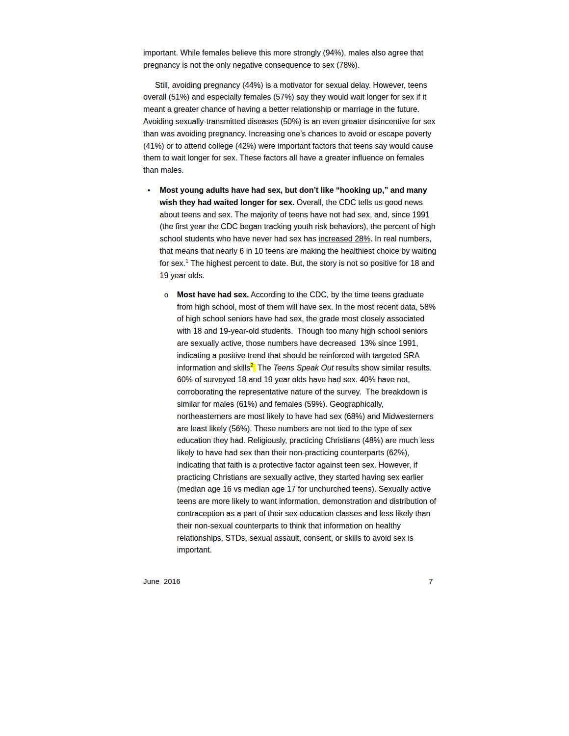important. While females believe this more strongly (94%), males also agree that pregnancy is not the only negative consequence to sex (78%).
Still, avoiding pregnancy (44%) is a motivator for sexual delay. However, teens overall (51%) and especially females (57%) say they would wait longer for sex if it meant a greater chance of having a better relationship or marriage in the future. Avoiding sexually-transmitted diseases (50%) is an even greater disincentive for sex than was avoiding pregnancy. Increasing one’s chances to avoid or escape poverty (41%) or to attend college (42%) were important factors that teens say would cause them to wait longer for sex. These factors all have a greater influence on females than males.
Most young adults have had sex, but don’t like “hooking up,” and many wish they had waited longer for sex. Overall, the CDC tells us good news about teens and sex. The majority of teens have not had sex, and, since 1991 (the first year the CDC began tracking youth risk behaviors), the percent of high school students who have never had sex has increased 28%. In real numbers, that means that nearly 6 in 10 teens are making the healthiest choice by waiting for sex.1 The highest percent to date. But, the story is not so positive for 18 and 19 year olds.
Most have had sex. According to the CDC, by the time teens graduate from high school, most of them will have sex. In the most recent data, 58% of high school seniors have had sex, the grade most closely associated with 18 and 19-year-old students. Though too many high school seniors are sexually active, those numbers have decreased 13% since 1991, indicating a positive trend that should be reinforced with targeted SRA information and skills2 The Teens Speak Out results show similar results. 60% of surveyed 18 and 19 year olds have had sex. 40% have not, corroborating the representative nature of the survey. The breakdown is similar for males (61%) and females (59%). Geographically, northeasterners are most likely to have had sex (68%) and Midwesterners are least likely (56%). These numbers are not tied to the type of sex education they had. Religiously, practicing Christians (48%) are much less likely to have had sex than their non-practicing counterparts (62%), indicating that faith is a protective factor against teen sex. However, if practicing Christians are sexually active, they started having sex earlier (median age 16 vs median age 17 for unchurched teens). Sexually active teens are more likely to want information, demonstration and distribution of contraception as a part of their sex education classes and less likely than their non-sexual counterparts to think that information on healthy relationships, STDs, sexual assault, consent, or skills to avoid sex is important.
June 2016 7